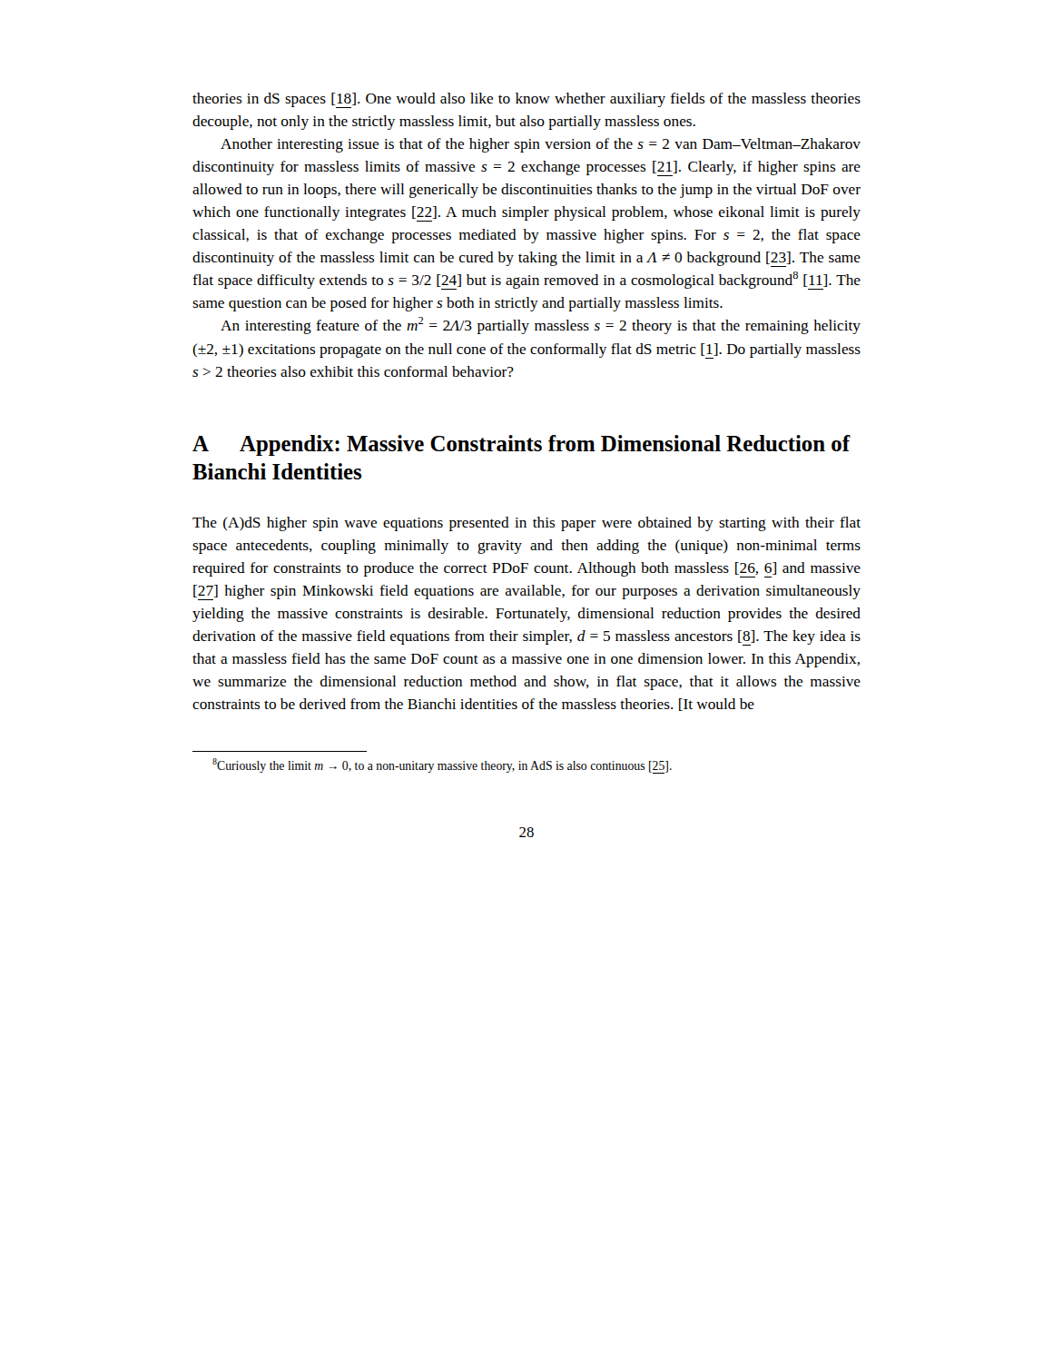theories in dS spaces [18]. One would also like to know whether auxiliary fields of the massless theories decouple, not only in the strictly massless limit, but also partially massless ones.
Another interesting issue is that of the higher spin version of the s = 2 van Dam–Veltman–Zhakarov discontinuity for massless limits of massive s = 2 exchange processes [21]. Clearly, if higher spins are allowed to run in loops, there will generically be discontinuities thanks to the jump in the virtual DoF over which one functionally integrates [22]. A much simpler physical problem, whose eikonal limit is purely classical, is that of exchange processes mediated by massive higher spins. For s = 2, the flat space discontinuity of the massless limit can be cured by taking the limit in a Λ ≠ 0 background [23]. The same flat space difficulty extends to s = 3/2 [24] but is again removed in a cosmological background8 [11]. The same question can be posed for higher s both in strictly and partially massless limits.
An interesting feature of the m2 = 2Λ/3 partially massless s = 2 theory is that the remaining helicity (±2, ±1) excitations propagate on the null cone of the conformally flat dS metric [1]. Do partially massless s > 2 theories also exhibit this conformal behavior?
AAppendix: Massive Constraints from Dimensional Reduction of Bianchi Identities
The (A)dS higher spin wave equations presented in this paper were obtained by starting with their flat space antecedents, coupling minimally to gravity and then adding the (unique) non-minimal terms required for constraints to produce the correct PDoF count. Although both massless [26, 6] and massive [27] higher spin Minkowski field equations are available, for our purposes a derivation simultaneously yielding the massive constraints is desirable. Fortunately, dimensional reduction provides the desired derivation of the massive field equations from their simpler, d = 5 massless ancestors [8]. The key idea is that a massless field has the same DoF count as a massive one in one dimension lower. In this Appendix, we summarize the dimensional reduction method and show, in flat space, that it allows the massive constraints to be derived from the Bianchi identities of the massless theories. [It would be
8Curiously the limit m → 0, to a non-unitary massive theory, in AdS is also continuous [25].
28